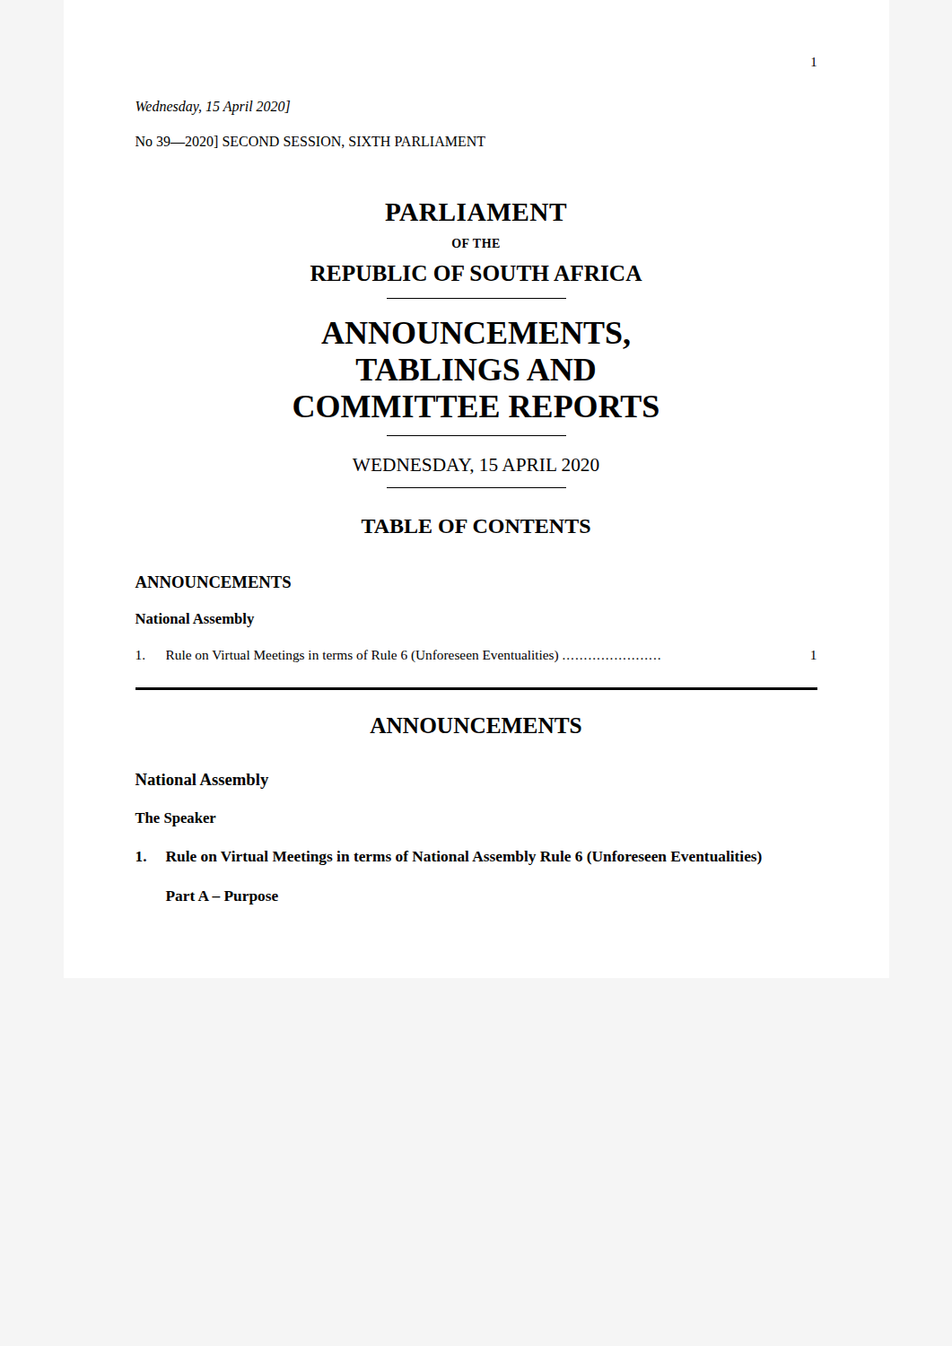1
Wednesday, 15 April 2020]
No 39—2020] SECOND SESSION, SIXTH PARLIAMENT
PARLIAMENT
OF THE
REPUBLIC OF SOUTH AFRICA
ANNOUNCEMENTS,
TABLINGS AND
COMMITTEE REPORTS
WEDNESDAY, 15 APRIL 2020
TABLE OF CONTENTS
ANNOUNCEMENTS
National Assembly
1. Rule on Virtual Meetings in terms of Rule 6 (Unforeseen Eventualities) ....................... 1
ANNOUNCEMENTS
National Assembly
The Speaker
1. Rule on Virtual Meetings in terms of National Assembly Rule 6 (Unforeseen Eventualities)
Part A – Purpose